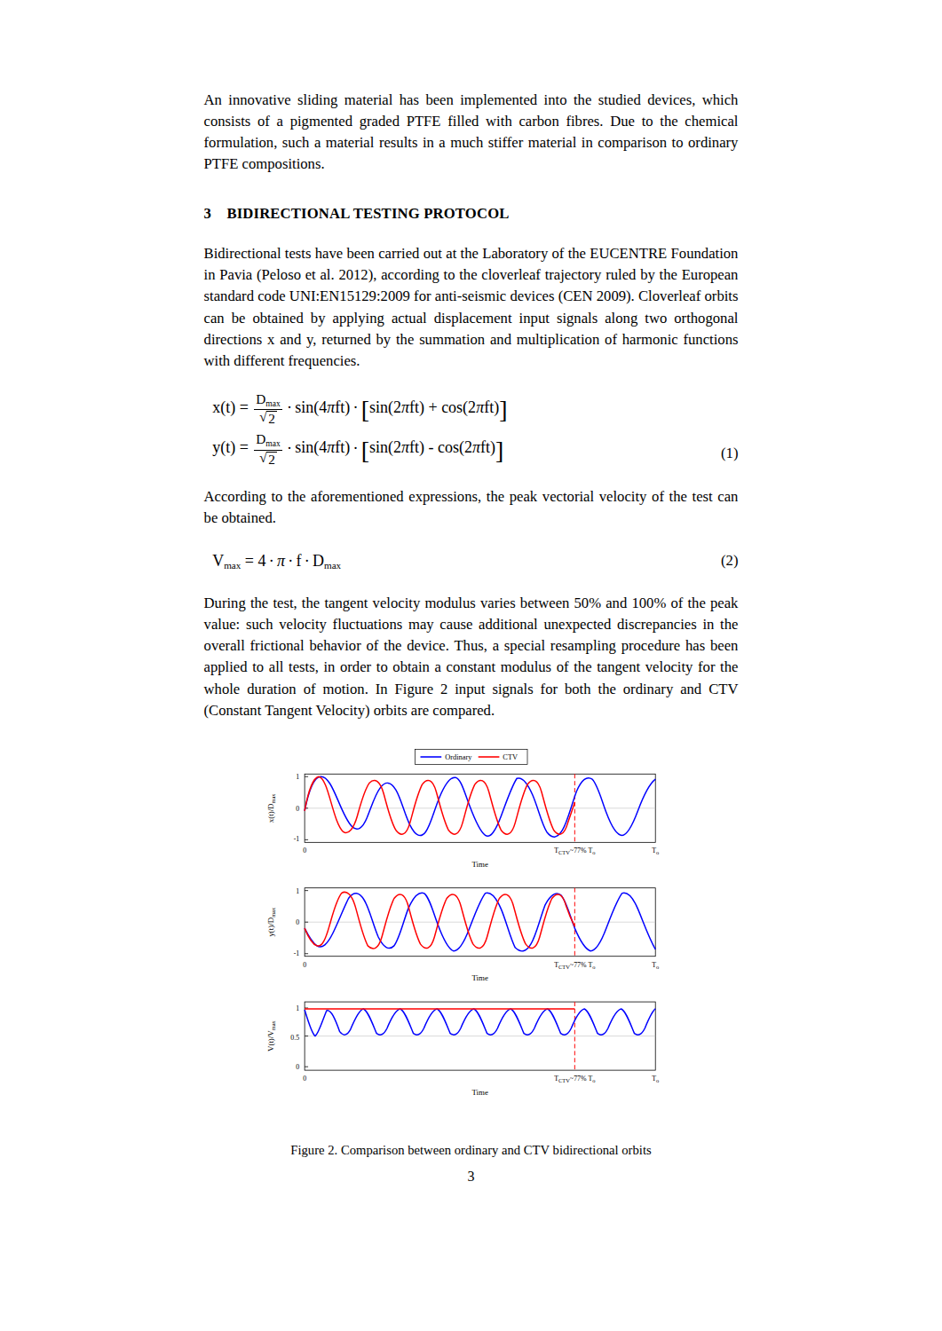An innovative sliding material has been implemented into the studied devices, which consists of a pigmented graded PTFE filled with carbon fibres. Due to the chemical formulation, such a material results in a much stiffer material in comparison to ordinary PTFE compositions.
3 Bidirectional Testing Protocol
Bidirectional tests have been carried out at the Laboratory of the EUCENTRE Foundation in Pavia (Peloso et al. 2012), according to the cloverleaf trajectory ruled by the European standard code UNI:EN15129:2009 for anti-seismic devices (CEN 2009). Cloverleaf orbits can be obtained by applying actual displacement input signals along two orthogonal directions x and y, returned by the summation and multiplication of harmonic functions with different frequencies.
x(t) = Dmax 2·sin(4πft)·[sin(2πft) + cos(2πft)]
y(t) = Dmax 2·sin(4πft)·[sin(2πft) - cos(2πft)]
(1)
According to the aforementioned expressions, the peak vectorial velocity of the test can be obtained.
Vmax = 4·π·f·Dmax
(2)
During the test, the tangent velocity modulus varies between 50% and 100% of the peak value: such velocity fluctuations may cause additional unexpected discrepancies in the overall frictional behavior of the device. Thus, a special resampling procedure has been applied to all tests, in order to obtain a constant modulus of the tangent velocity for the whole duration of motion. In Figure 2 input signals for both the ordinary and CTV (Constant Tangent Velocity) orbits are compared.
Ordinary CTV 1 0 -1 x(t)/Dmax 0 TCTV~77% To To Time 1 0 -1 y(t)/Dmax 0 TCTV~77% To To Time 1 0.5 0 V(t)/Vmax 0 TCTV~77% To To Time
Figure 2. Comparison between ordinary and CTV bidirectional orbits
3